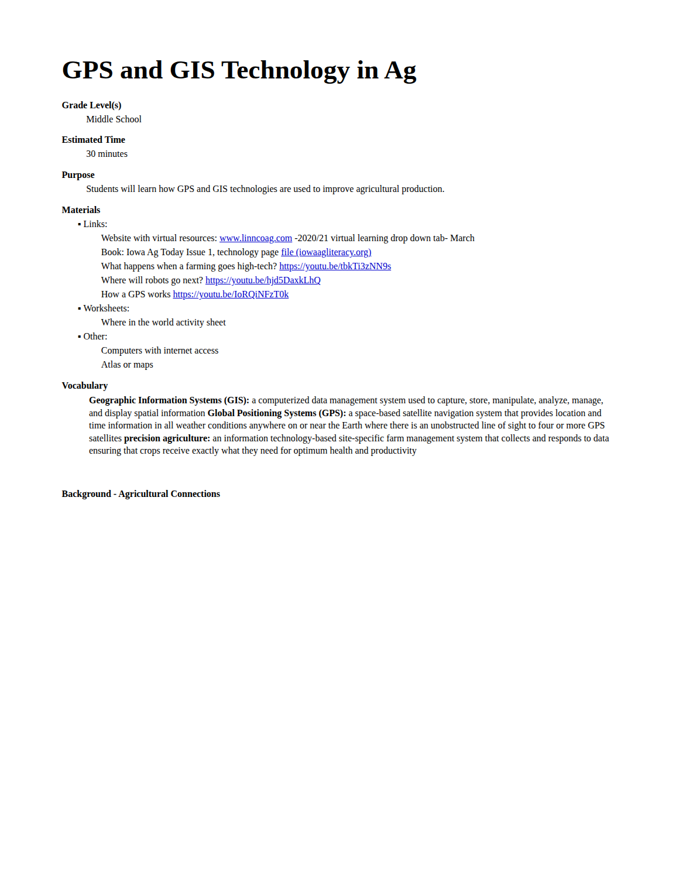GPS and GIS Technology in Ag
Grade Level(s)
Middle School
Estimated Time
30 minutes
Purpose
Students will learn how GPS and GIS technologies are used to improve agricultural production.
Materials
Links:
Website with virtual resources: www.linncoag.com -2020/21 virtual learning drop down tab- March
Book: Iowa Ag Today Issue 1, technology page file (iowaagliteracy.org)
What happens when a farming goes high-tech? https://youtu.be/tbkTi3zNN9s
Where will robots go next? https://youtu.be/hjd5DaxkLhQ
How a GPS works https://youtu.be/IoRQiNFzT0k
Worksheets:
Where in the world activity sheet
Other:
Computers with internet access
Atlas or maps
Vocabulary
Geographic Information Systems (GIS): a computerized data management system used to capture, store, manipulate, analyze, manage, and display spatial information Global Positioning Systems (GPS): a space-based satellite navigation system that provides location and time information in all weather conditions anywhere on or near the Earth where there is an unobstructed line of sight to four or more GPS satellites precision agriculture: an information technology-based site-specific farm management system that collects and responds to data ensuring that crops receive exactly what they need for optimum health and productivity
Background - Agricultural Connections